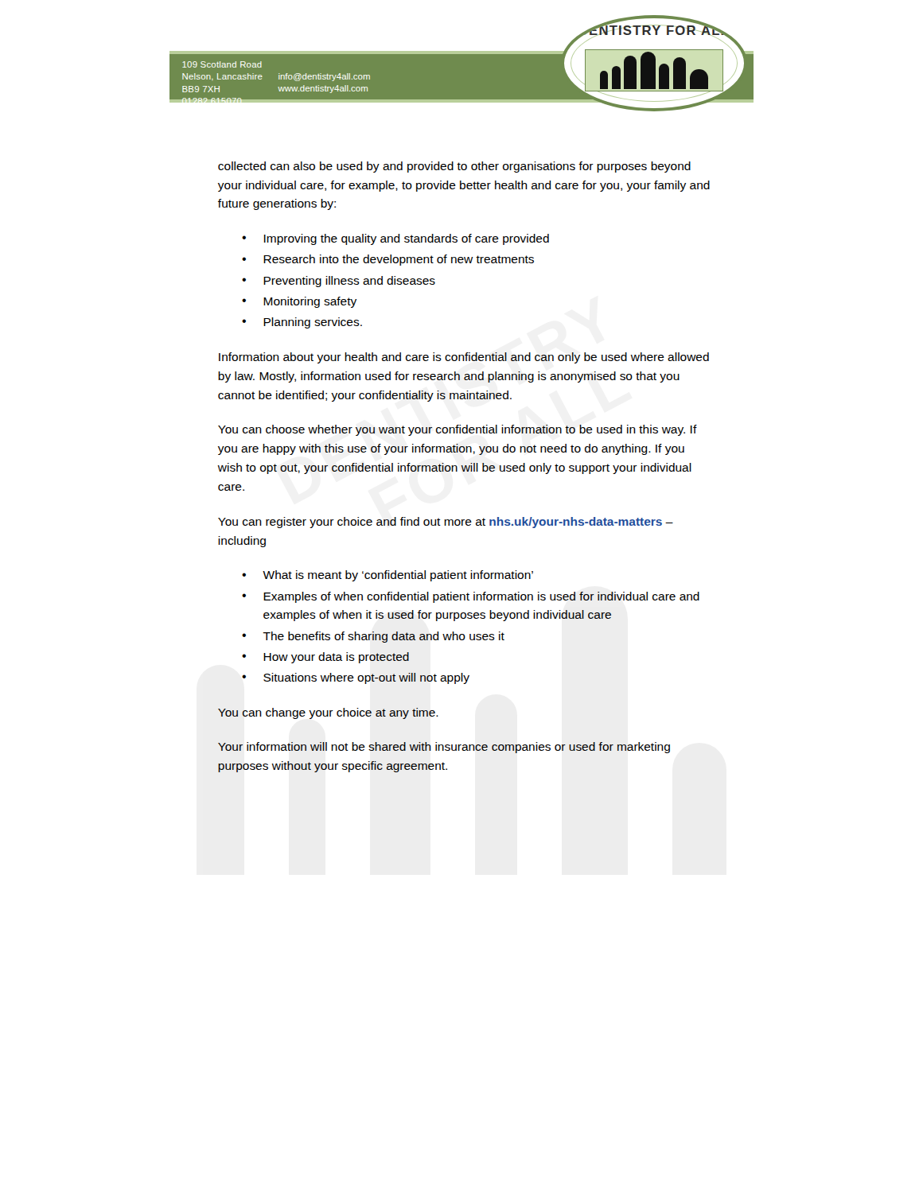109 Scotland Road
Nelson, Lancashire
BB9 7XH
01282 615070
info@dentistry4all.com
www.dentistry4all.com
DENTISTRY FOR ALL
DENTISTRY FOR ALL
collected can also be used by and provided to other organisations for purposes beyond your individual care, for example, to provide better health and care for you, your family and future generations by:
Improving the quality and standards of care provided
Research into the development of new treatments
Preventing illness and diseases
Monitoring safety
Planning services.
Information about your health and care is confidential and can only be used where allowed by law. Mostly, information used for research and planning is anonymised so that you cannot be identified; your confidentiality is maintained.
You can choose whether you want your confidential information to be used in this way. If you are happy with this use of your information, you do not need to do anything. If you wish to opt out, your confidential information will be used only to support your individual care.
You can register your choice and find out more at nhs.uk/your-nhs-data-matters – including
What is meant by ‘confidential patient information’
Examples of when confidential patient information is used for individual care and examples of when it is used for purposes beyond individual care
The benefits of sharing data and who uses it
How your data is protected
Situations where opt-out will not apply
You can change your choice at any time.
Your information will not be shared with insurance companies or used for marketing purposes without your specific agreement.